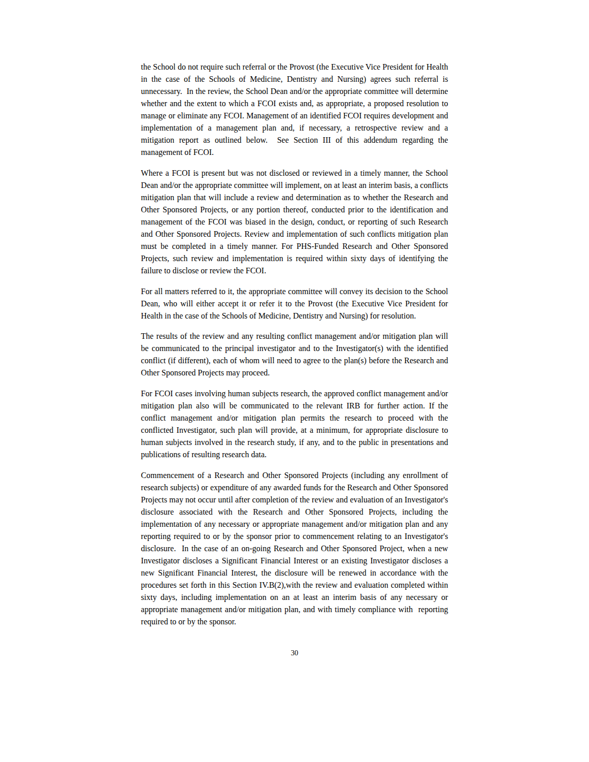the School do not require such referral or the Provost (the Executive Vice President for Health in the case of the Schools of Medicine, Dentistry and Nursing) agrees such referral is unnecessary. In the review, the School Dean and/or the appropriate committee will determine whether and the extent to which a FCOI exists and, as appropriate, a proposed resolution to manage or eliminate any FCOI. Management of an identified FCOI requires development and implementation of a management plan and, if necessary, a retrospective review and a mitigation report as outlined below. See Section III of this addendum regarding the management of FCOI.
Where a FCOI is present but was not disclosed or reviewed in a timely manner, the School Dean and/or the appropriate committee will implement, on at least an interim basis, a conflicts mitigation plan that will include a review and determination as to whether the Research and Other Sponsored Projects, or any portion thereof, conducted prior to the identification and management of the FCOI was biased in the design, conduct, or reporting of such Research and Other Sponsored Projects. Review and implementation of such conflicts mitigation plan must be completed in a timely manner. For PHS-Funded Research and Other Sponsored Projects, such review and implementation is required within sixty days of identifying the failure to disclose or review the FCOI.
For all matters referred to it, the appropriate committee will convey its decision to the School Dean, who will either accept it or refer it to the Provost (the Executive Vice President for Health in the case of the Schools of Medicine, Dentistry and Nursing) for resolution.
The results of the review and any resulting conflict management and/or mitigation plan will be communicated to the principal investigator and to the Investigator(s) with the identified conflict (if different), each of whom will need to agree to the plan(s) before the Research and Other Sponsored Projects may proceed.
For FCOI cases involving human subjects research, the approved conflict management and/or mitigation plan also will be communicated to the relevant IRB for further action. If the conflict management and/or mitigation plan permits the research to proceed with the conflicted Investigator, such plan will provide, at a minimum, for appropriate disclosure to human subjects involved in the research study, if any, and to the public in presentations and publications of resulting research data.
Commencement of a Research and Other Sponsored Projects (including any enrollment of research subjects) or expenditure of any awarded funds for the Research and Other Sponsored Projects may not occur until after completion of the review and evaluation of an Investigator's disclosure associated with the Research and Other Sponsored Projects, including the implementation of any necessary or appropriate management and/or mitigation plan and any reporting required to or by the sponsor prior to commencement relating to an Investigator's disclosure. In the case of an on-going Research and Other Sponsored Project, when a new Investigator discloses a Significant Financial Interest or an existing Investigator discloses a new Significant Financial Interest, the disclosure will be renewed in accordance with the procedures set forth in this Section IV.B(2),with the review and evaluation completed within sixty days, including implementation on an at least an interim basis of any necessary or appropriate management and/or mitigation plan, and with timely compliance with reporting required to or by the sponsor.
30